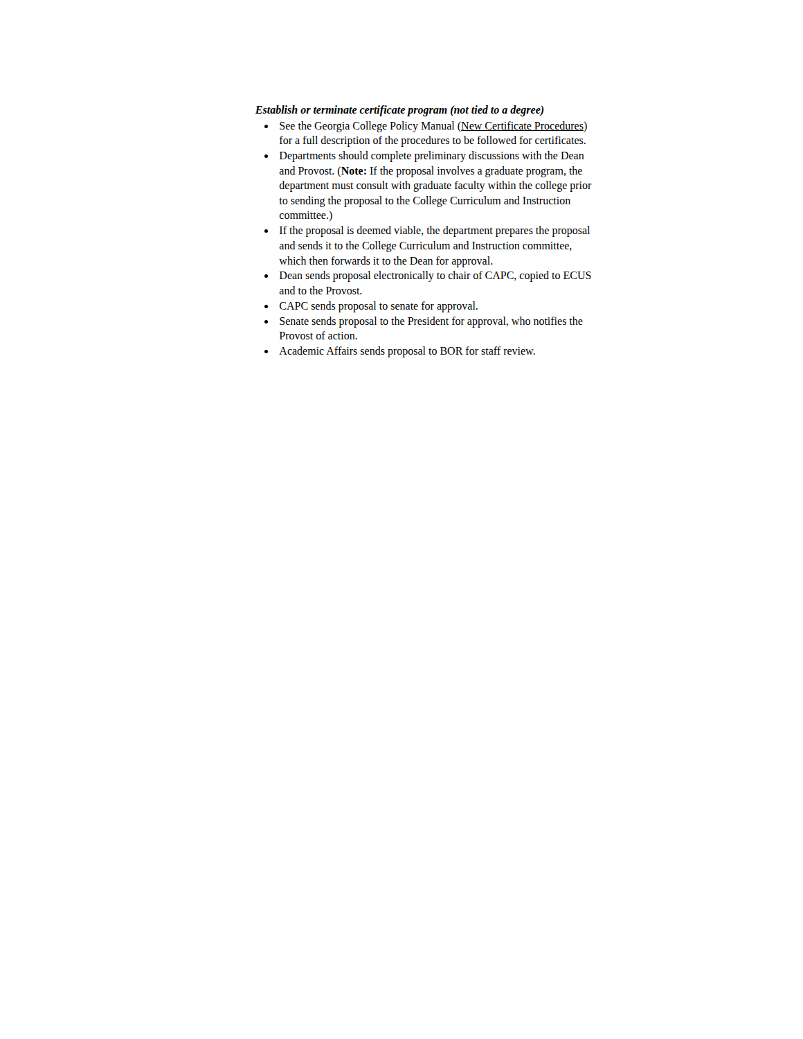Establish or terminate certificate program (not tied to a degree)
See the Georgia College Policy Manual (New Certificate Procedures) for a full description of the procedures to be followed for certificates.
Departments should complete preliminary discussions with the Dean and Provost. (Note: If the proposal involves a graduate program, the department must consult with graduate faculty within the college prior to sending the proposal to the College Curriculum and Instruction committee.)
If the proposal is deemed viable, the department prepares the proposal and sends it to the College Curriculum and Instruction committee, which then forwards it to the Dean for approval.
Dean sends proposal electronically to chair of CAPC, copied to ECUS and to the Provost.
CAPC sends proposal to senate for approval.
Senate sends proposal to the President for approval, who notifies the Provost of action.
Academic Affairs sends proposal to BOR for staff review.